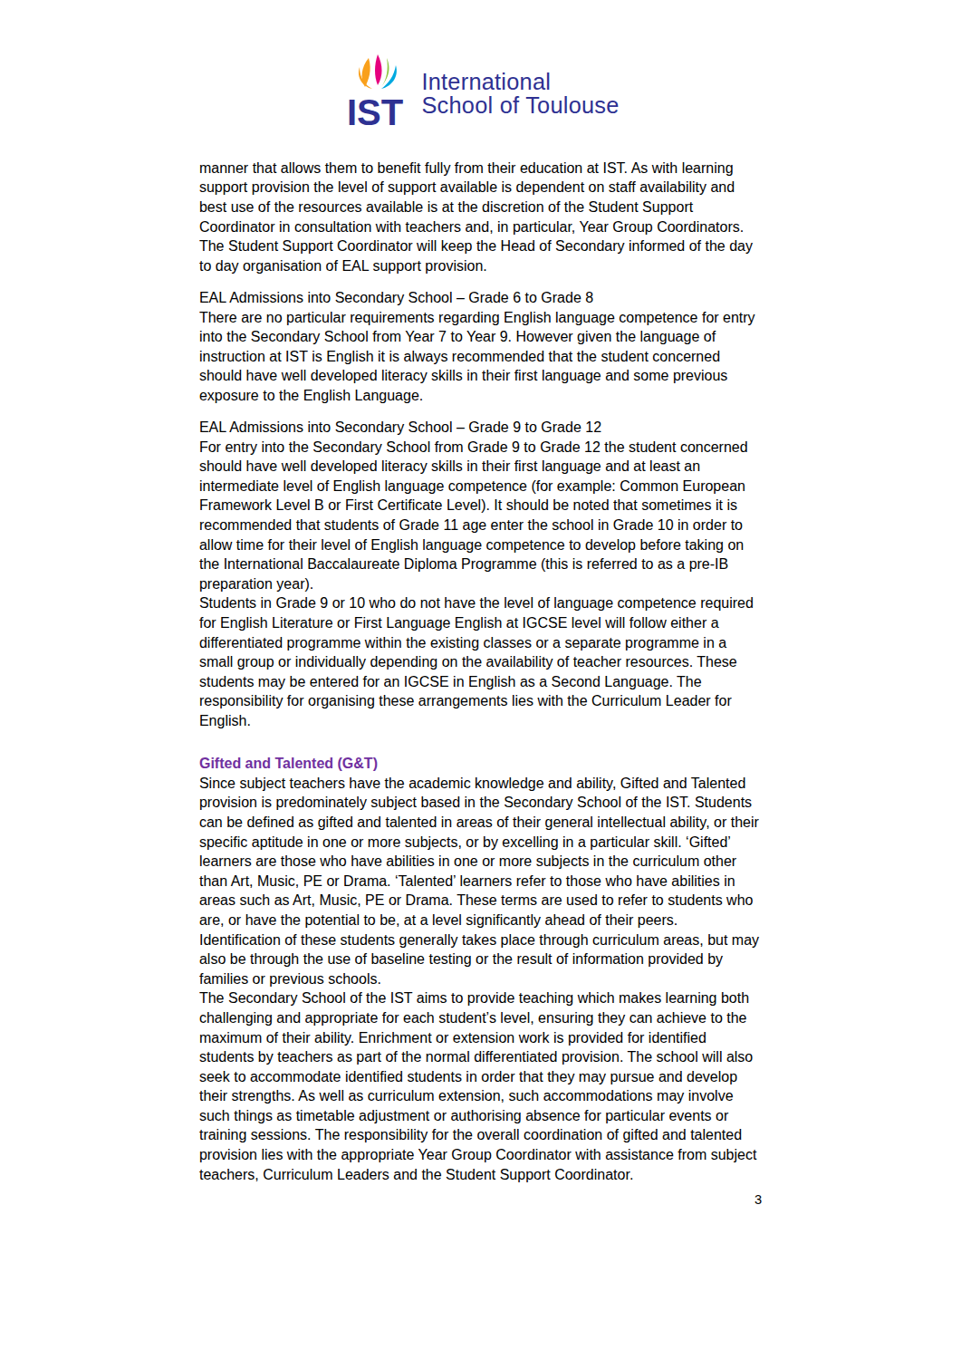IST International
School of Toulouse
manner that allows them to benefit fully from their education at IST. As with learning support provision the level of support available is dependent on staff availability and best use of the resources available is at the discretion of the Student Support Coordinator in consultation with teachers and, in particular, Year Group Coordinators. The Student Support Coordinator will keep the Head of Secondary informed of the day to day organisation of EAL support provision.
EAL Admissions into Secondary School – Grade 6 to Grade 8
There are no particular requirements regarding English language competence for entry into the Secondary School from Year 7 to Year 9. However given the language of instruction at IST is English it is always recommended that the student concerned should have well developed literacy skills in their first language and some previous exposure to the English Language.
EAL Admissions into Secondary School – Grade 9 to Grade 12
For entry into the Secondary School from Grade 9 to Grade 12 the student concerned should have well developed literacy skills in their first language and at least an intermediate level of English language competence (for example: Common European Framework Level B or First Certificate Level). It should be noted that sometimes it is recommended that students of Grade 11 age enter the school in Grade 10 in order to allow time for their level of English language competence to develop before taking on the International Baccalaureate Diploma Programme (this is referred to as a pre-IB preparation year).
Students in Grade 9 or 10 who do not have the level of language competence required for English Literature or First Language English at IGCSE level will follow either a differentiated programme within the existing classes or a separate programme in a small group or individually depending on the availability of teacher resources. These students may be entered for an IGCSE in English as a Second Language. The responsibility for organising these arrangements lies with the Curriculum Leader for English.
Gifted and Talented (G&T)
Since subject teachers have the academic knowledge and ability, Gifted and Talented provision is predominately subject based in the Secondary School of the IST. Students can be defined as gifted and talented in areas of their general intellectual ability, or their specific aptitude in one or more subjects, or by excelling in a particular skill. ‘Gifted’ learners are those who have abilities in one or more subjects in the curriculum other than Art, Music, PE or Drama. ‘Talented’ learners refer to those who have abilities in areas such as Art, Music, PE or Drama. These terms are used to refer to students who are, or have the potential to be, at a level significantly ahead of their peers. Identification of these students generally takes place through curriculum areas, but may also be through the use of baseline testing or the result of information provided by families or previous schools.
The Secondary School of the IST aims to provide teaching which makes learning both challenging and appropriate for each student’s level, ensuring they can achieve to the maximum of their ability. Enrichment or extension work is provided for identified students by teachers as part of the normal differentiated provision. The school will also seek to accommodate identified students in order that they may pursue and develop their strengths. As well as curriculum extension, such accommodations may involve such things as timetable adjustment or authorising absence for particular events or training sessions. The responsibility for the overall coordination of gifted and talented provision lies with the appropriate Year Group Coordinator with assistance from subject teachers, Curriculum Leaders and the Student Support Coordinator.
3